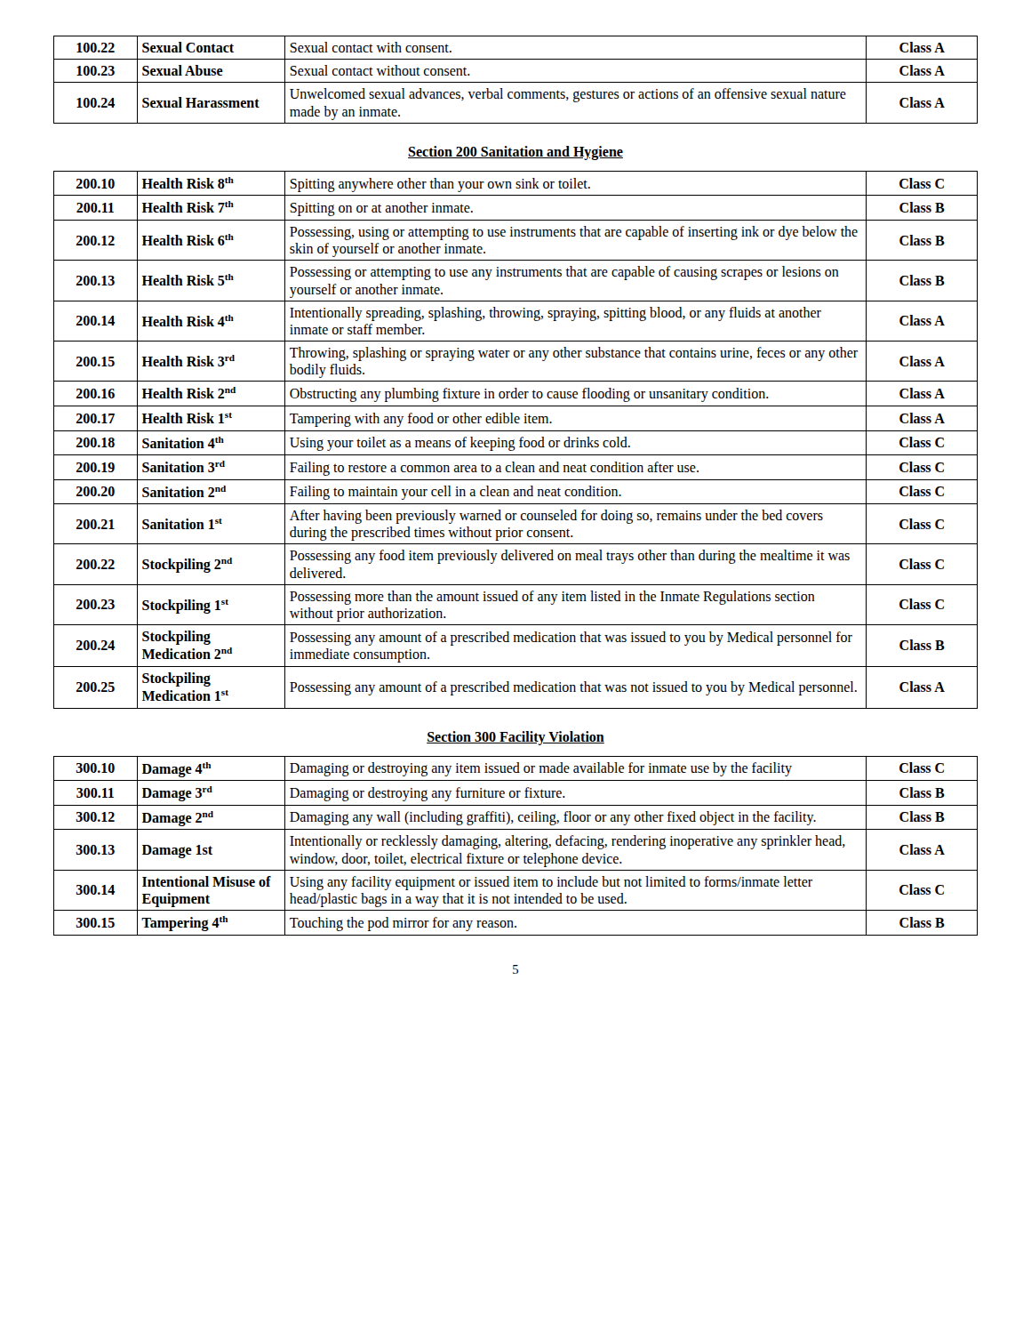| 100.22 | Sexual Contact | Sexual contact with consent. | Class A |
| 100.23 | Sexual Abuse | Sexual contact without consent. | Class A |
| 100.24 | Sexual Harassment | Unwelcomed sexual advances, verbal comments, gestures or actions of an offensive sexual nature made by an inmate. | Class A |
Section 200 Sanitation and Hygiene
| 200.10 | Health Risk 8 th | Spitting anywhere other than your own sink or toilet. | Class C |
| 200.11 | Health Risk 7 th | Spitting on or at another inmate. | Class B |
| 200.12 | Health Risk 6 th | Possessing, using or attempting to use instruments that are capable of inserting ink or dye below the skin of yourself or another inmate. | Class B |
| 200.13 | Health Risk 5 th | Possessing or attempting to use any instruments that are capable of causing scrapes or lesions on yourself or another inmate. | Class B |
| 200.14 | Health Risk 4 th | Intentionally spreading, splashing, throwing, spraying, spitting blood, or any fluids at another inmate or staff member. | Class A |
| 200.15 | Health Risk 3 rd | Throwing, splashing or spraying water or any other substance that contains urine, feces or any other bodily fluids. | Class A |
| 200.16 | Health Risk 2 nd | Obstructing any plumbing fixture in order to cause flooding or unsanitary condition. | Class A |
| 200.17 | Health Risk 1 st | Tampering with any food or other edible item. | Class A |
| 200.18 | Sanitation 4 th | Using your toilet as a means of keeping food or drinks cold. | Class C |
| 200.19 | Sanitation 3 rd | Failing to restore a common area to a clean and neat condition after use. | Class C |
| 200.20 | Sanitation 2 nd | Failing to maintain your cell in a clean and neat condition. | Class C |
| 200.21 | Sanitation 1 st | After having been previously warned or counseled for doing so, remains under the bed covers during the prescribed times without prior consent. | Class C |
| 200.22 | Stockpiling 2 nd | Possessing any food item previously delivered on meal trays other than during the mealtime it was delivered. | Class C |
| 200.23 | Stockpiling 1 st | Possessing more than the amount issued of any item listed in the Inmate Regulations section without prior authorization. | Class C |
| 200.24 | Stockpiling Medication 2 nd | Possessing any amount of a prescribed medication that was issued to you by Medical personnel for immediate consumption. | Class B |
| 200.25 | Stockpiling Medication 1 st | Possessing any amount of a prescribed medication that was not issued to you by Medical personnel. | Class A |
Section 300 Facility Violation
| 300.10 | Damage 4 th | Damaging or destroying any item issued or made available for inmate use by the facility | Class C |
| 300.11 | Damage 3 rd | Damaging or destroying any furniture or fixture. | Class B |
| 300.12 | Damage 2 nd | Damaging any wall (including graffiti), ceiling, floor or any other fixed object in the facility. | Class B |
| 300.13 | Damage 1st | Intentionally or recklessly damaging, altering, defacing, rendering inoperative any sprinkler head, window, door, toilet, electrical fixture or telephone device. | Class A |
| 300.14 | Intentional Misuse of Equipment | Using any facility equipment or issued item to include but not limited to forms/inmate letter head/plastic bags in a way that it is not intended to be used. | Class C |
| 300.15 | Tampering 4 th | Touching the pod mirror for any reason. | Class B |
5